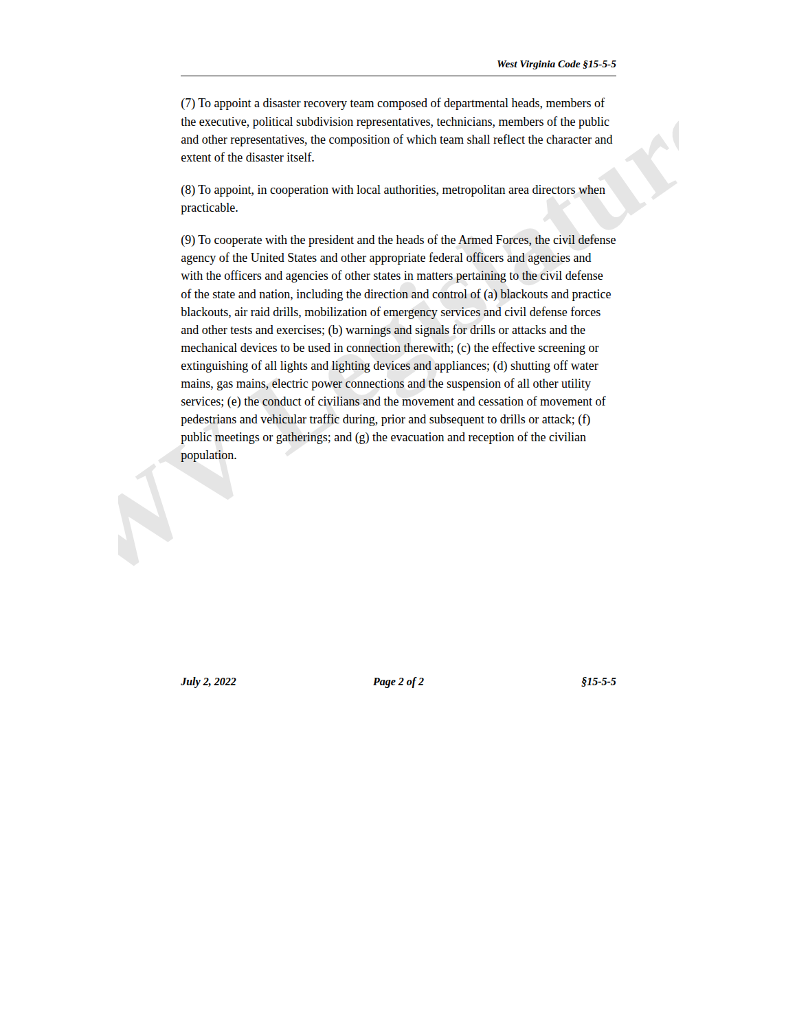WV Legislature
West Virginia Code §15-5-5
(7) To appoint a disaster recovery team composed of departmental heads, members of the executive, political subdivision representatives, technicians, members of the public and other representatives, the composition of which team shall reflect the character and extent of the disaster itself.
(8) To appoint, in cooperation with local authorities, metropolitan area directors when practicable.
(9) To cooperate with the president and the heads of the Armed Forces, the civil defense agency of the United States and other appropriate federal officers and agencies and with the officers and agencies of other states in matters pertaining to the civil defense of the state and nation, including the direction and control of (a) blackouts and practice blackouts, air raid drills, mobilization of emergency services and civil defense forces and other tests and exercises; (b) warnings and signals for drills or attacks and the mechanical devices to be used in connection therewith; (c) the effective screening or extinguishing of all lights and lighting devices and appliances; (d) shutting off water mains, gas mains, electric power connections and the suspension of all other utility services; (e) the conduct of civilians and the movement and cessation of movement of pedestrians and vehicular traffic during, prior and subsequent to drills or attack; (f) public meetings or gatherings; and (g) the evacuation and reception of the civilian population.
July 2, 2022
Page 2 of 2
§15-5-5